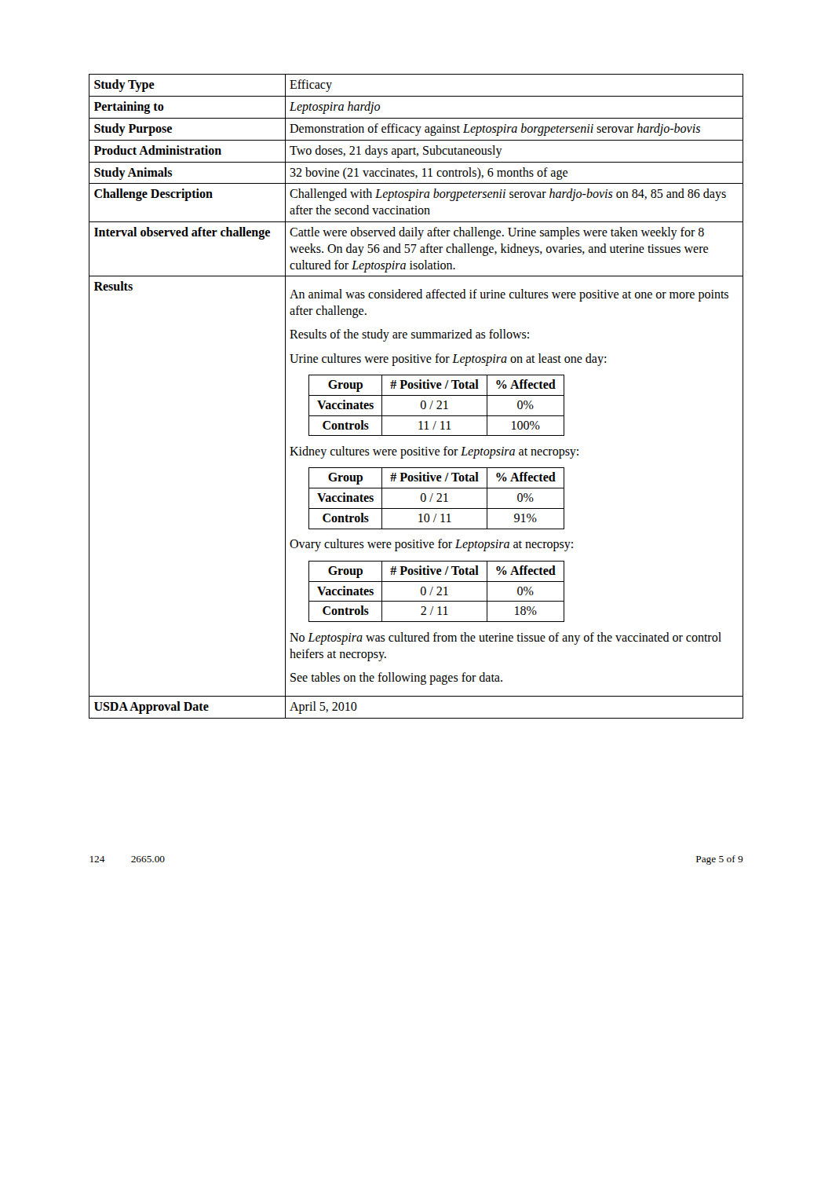| Study Type | Efficacy |
| Pertaining to | Leptospira hardjo |
| Study Purpose | Demonstration of efficacy against Leptospira borgpetersenii serovar hardjo-bovis |
| Product Administration | Two doses, 21 days apart, Subcutaneously |
| Study Animals | 32 bovine (21 vaccinates, 11 controls), 6 months of age |
| Challenge Description | Challenged with Leptospira borgpetersenii serovar hardjo-bovis on 84, 85 and 86 days after the second vaccination |
| Interval observed after challenge | Cattle were observed daily after challenge. Urine samples were taken weekly for 8 weeks. On day 56 and 57 after challenge, kidneys, ovaries, and uterine tissues were cultured for Leptospira isolation. |
| Results | An animal was considered affected if urine cultures were positive at one or more points after challenge. Results of the study are summarized as follows: Urine cultures were positive for Leptospira on at least one day: / Group / # Positive / Total / % Affected / / --- / --- / --- / / Vaccinates / 0 / 21 / 0% / / Controls / 11 / 11 / 100% / Kidney cultures were positive for Leptopsira at necropsy: / Group / # Positive / Total / % Affected / / --- / --- / --- / / Vaccinates / 0 / 21 / 0% / / Controls / 10 / 11 / 91% / Ovary cultures were positive for Leptopsira at necropsy: / Group / # Positive / Total / % Affected / / --- / --- / --- / / Vaccinates / 0 / 21 / 0% / / Controls / 2 / 11 / 18% / No Leptospira was cultured from the uterine tissue of any of the vaccinated or control heifers at necropsy. See tables on the following pages for data. |
| USDA Approval Date | April 5, 2010 |
1242665.00
Page 5 of 9